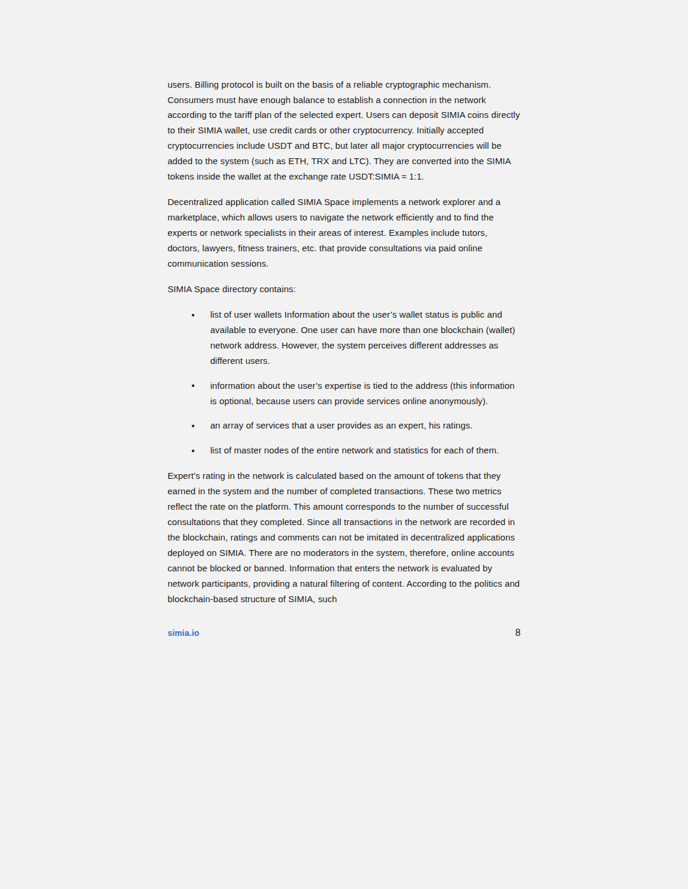users. Billing protocol is built on the basis of a reliable cryptographic mechanism. Consumers must have enough balance to establish a connection in the network according to the tariff plan of the selected expert. Users can deposit SIMIA coins directly to their SIMIA wallet, use credit cards or other cryptocurrency. Initially accepted cryptocurrencies include USDT and BTC, but later all major cryptocurrencies will be added to the system (such as ETH, TRX and LTC). They are converted into the SIMIA tokens inside the wallet at the exchange rate USDT:SIMIA ≈ 1:1.
Decentralized application called SIMIA Space implements a network explorer and a marketplace, which allows users to navigate the network efficiently and to find the experts or network specialists in their areas of interest. Examples include tutors, doctors, lawyers, fitness trainers, etc. that provide consultations via paid online communication sessions.
SIMIA Space directory contains:
list of user wallets Information about the user’s wallet status is public and available to everyone. One user can have more than one blockchain (wallet) network address. However, the system perceives different addresses as different users.
information about the user’s expertise is tied to the address (this information is optional, because users can provide services online anonymously).
an array of services that a user provides as an expert, his ratings.
list of master nodes of the entire network and statistics for each of them.
Expert’s rating in the network is calculated based on the amount of tokens that they earned in the system and the number of completed transactions. These two metrics reflect the rate on the platform. This amount corresponds to the number of successful consultations that they completed. Since all transactions in the network are recorded in the blockchain, ratings and comments can not be imitated in decentralized applications deployed on SIMIA. There are no moderators in the system, therefore, online accounts cannot be blocked or banned. Information that enters the network is evaluated by network participants, providing a natural filtering of content. According to the politics and blockchain-based structure of SIMIA, such
simia.io 8